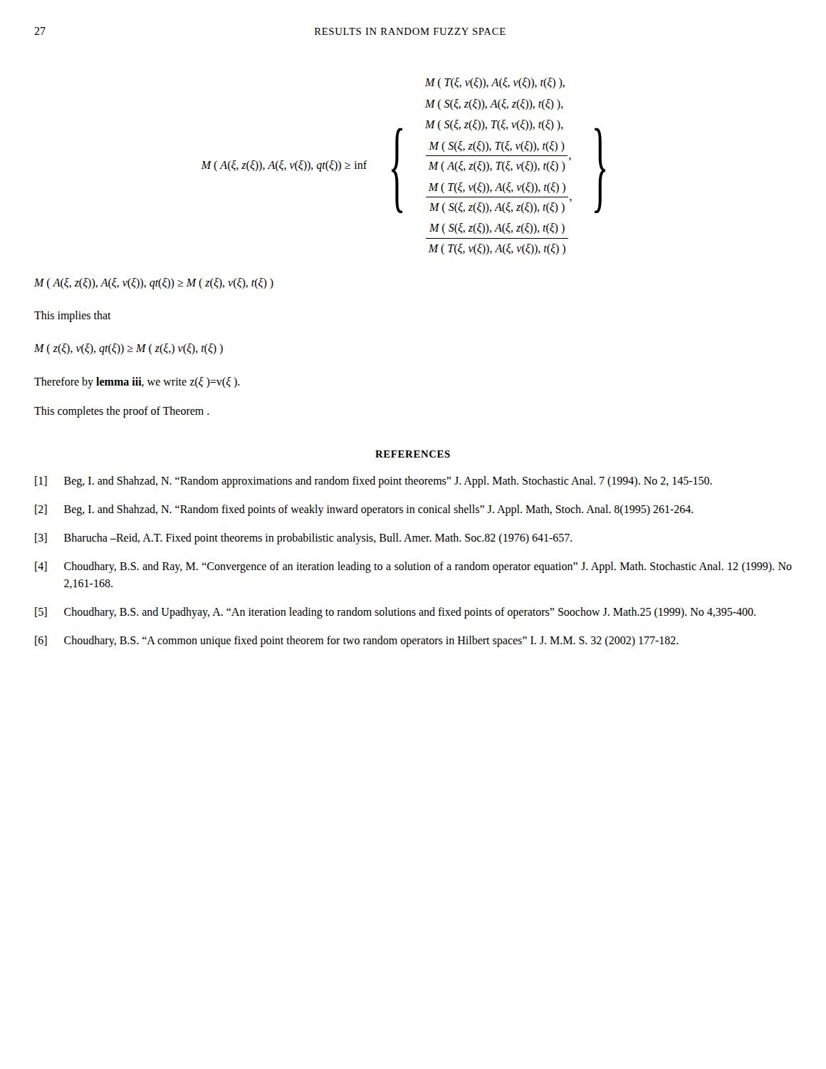27 RESULTS IN RANDOM FUZZY SPACE
M ( A(ξ, z(ξ)), A(ξ, v(ξ)), qt(ξ)) ≥ inf {
M ( T(ξ, v(ξ)), A(ξ, v(ξ)), t(ξ) ),
M ( S(ξ, z(ξ)), A(ξ, z(ξ)), t(ξ) ),
M ( S(ξ, z(ξ)), T(ξ, v(ξ)), t(ξ) ),
M ( S(ξ, z(ξ)), T(ξ, v(ξ)), t(ξ) ) M ( A(ξ, z(ξ)), T(ξ, v(ξ)), t(ξ) ) ,
M ( T(ξ, v(ξ)), A(ξ, v(ξ)), t(ξ) ) M ( S(ξ, z(ξ)), A(ξ, z(ξ)), t(ξ) ) ,
M ( S(ξ, z(ξ)), A(ξ, z(ξ)), t(ξ) ) M ( T(ξ, v(ξ)), A(ξ, v(ξ)), t(ξ) )
}
M ( A(ξ, z(ξ)), A(ξ, v(ξ)), qt(ξ)) ≥ M ( z(ξ), v(ξ), t(ξ) )
This implies that
M ( z(ξ), v(ξ), qt(ξ)) ≥ M ( z(ξ,) v(ξ), t(ξ) )
Therefore by lemma iii, we write z(ξ )=v(ξ ).
This completes the proof of Theorem .
REFERENCES
[1] Beg, I. and Shahzad, N. “Random approximations and random fixed point theorems” J. Appl. Math. Stochastic Anal. 7 (1994). No 2, 145-150.
[2] Beg, I. and Shahzad, N. “Random fixed points of weakly inward operators in conical shells” J. Appl. Math, Stoch. Anal. 8(1995) 261-264.
[3] Bharucha –Reid, A.T. Fixed point theorems in probabilistic analysis, Bull. Amer. Math. Soc.82 (1976) 641-657.
[4] Choudhary, B.S. and Ray, M. “Convergence of an iteration leading to a solution of a random operator equation” J. Appl. Math. Stochastic Anal. 12 (1999). No 2,161-168.
[5] Choudhary, B.S. and Upadhyay, A. “An iteration leading to random solutions and fixed points of operators” Soochow J. Math.25 (1999). No 4,395-400.
[6] Choudhary, B.S. “A common unique fixed point theorem for two random operators in Hilbert spaces” I. J. M.M. S. 32 (2002) 177-182.